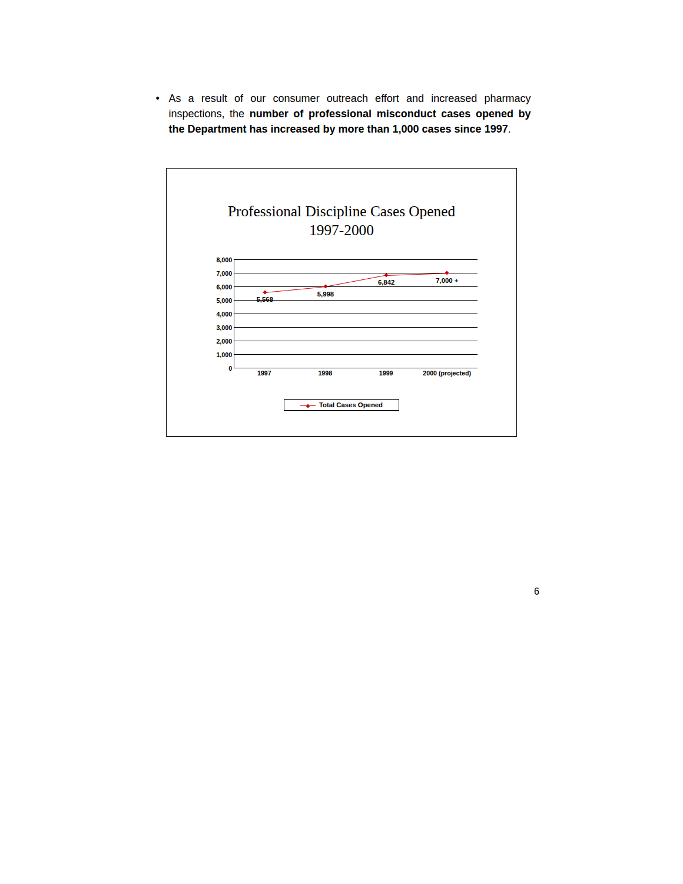As a result of our consumer outreach effort and increased pharmacy inspections, the number of professional misconduct cases opened by the Department has increased by more than 1,000 cases since 1997.
Professional Discipline Cases Opened
1997-2000
8,000
7,000
6,000
5,000
4,000
3,000
2,000
1,000
0
5,568
5,998
6,842
7,000 +
1997 1998 1999 2000 (projected)
Total Cases Opened
6